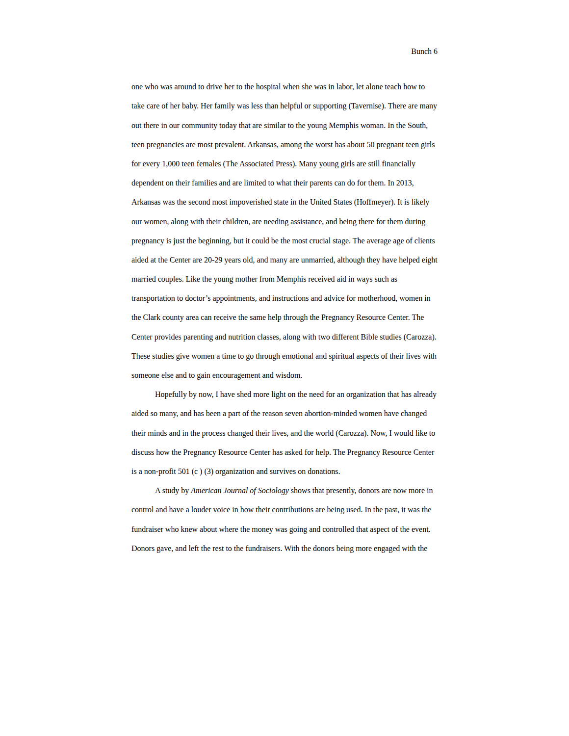Bunch 6
one who was around to drive her to the hospital when she was in labor, let alone teach how to take care of her baby. Her family was less than helpful or supporting (Tavernise). There are many out there in our community today that are similar to the young Memphis woman. In the South, teen pregnancies are most prevalent. Arkansas, among the worst has about 50 pregnant teen girls for every 1,000 teen females (The Associated Press). Many young girls are still financially dependent on their families and are limited to what their parents can do for them. In 2013, Arkansas was the second most impoverished state in the United States (Hoffmeyer). It is likely our women, along with their children, are needing assistance, and being there for them during pregnancy is just the beginning, but it could be the most crucial stage. The average age of clients aided at the Center are 20-29 years old, and many are unmarried, although they have helped eight married couples. Like the young mother from Memphis received aid in ways such as transportation to doctor’s appointments, and instructions and advice for motherhood, women in the Clark county area can receive the same help through the Pregnancy Resource Center. The Center provides parenting and nutrition classes, along with two different Bible studies (Carozza). These studies give women a time to go through emotional and spiritual aspects of their lives with someone else and to gain encouragement and wisdom.
Hopefully by now, I have shed more light on the need for an organization that has already aided so many, and has been a part of the reason seven abortion-minded women have changed their minds and in the process changed their lives, and the world (Carozza). Now, I would like to discuss how the Pregnancy Resource Center has asked for help. The Pregnancy Resource Center is a non-profit 501 (c ) (3) organization and survives on donations.
A study by American Journal of Sociology shows that presently, donors are now more in control and have a louder voice in how their contributions are being used. In the past, it was the fundraiser who knew about where the money was going and controlled that aspect of the event. Donors gave, and left the rest to the fundraisers. With the donors being more engaged with the